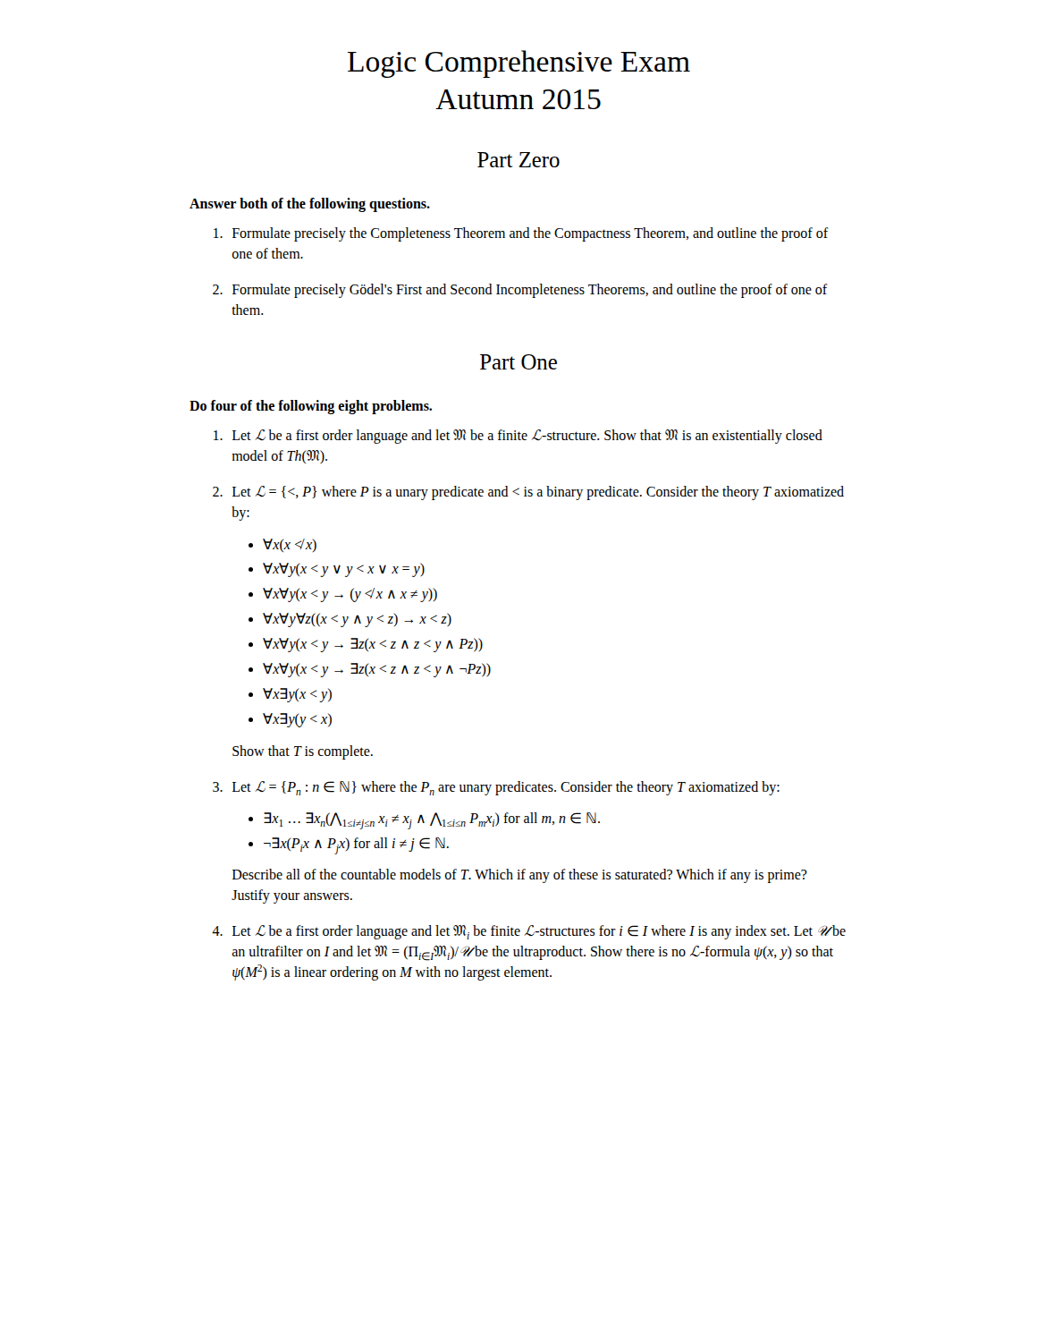Logic Comprehensive ExamAutumn 2015
Part Zero
Answer both of the following questions.
Formulate precisely the Completeness Theorem and the Compactness Theorem, and outline the proof of one of them.
Formulate precisely Gödel's First and Second Incompleteness Theorems, and outline the proof of one of them.
Part One
Do four of the following eight problems.
Let ℒ be a first order language and let 𝔐 be a finite ℒ-structure. Show that 𝔐 is an existentially closed model of Th(𝔐).
Let ℒ = {<, P} where P is a unary predicate and < is a binary predicate. Consider the theory T axiomatized by:
∀x(x ≮ x)
∀x∀y(x < y ∨ y < x ∨ x = y)
∀x∀y(x < y → (y ≮ x ∧ x ≠ y))
∀x∀y∀z((x < y ∧ y < z) → x < z)
∀x∀y(x < y → ∃z(x < z ∧ z < y ∧ Pz))
∀x∀y(x < y → ∃z(x < z ∧ z < y ∧ ¬Pz))
∀x∃y(x < y)
∀x∃y(y < x)
Show that T is complete.
Let ℒ = {Pn : n ∈ ℕ} where the Pn are unary predicates. Consider the theory T axiomatized by:
∃x1 … ∃xn(⋀1≤i≠j≤n xi ≠ xj ∧ ⋀1≤i≤n Pmxi) for all m, n ∈ ℕ.
¬∃x(Pix ∧ Pjx) for all i ≠ j ∈ ℕ.
Describe all of the countable models of T. Which if any of these is saturated? Which if any is prime? Justify your answers.
Let ℒ be a first order language and let 𝔐i be finite ℒ-structures for i ∈ I where I is any index set. Let 𝒰 be an ultrafilter on I and let 𝔐 = (Πi∈I𝔐i)/𝒰 be the ultraproduct. Show there is no ℒ-formula ψ(x, y) so that ψ(M2) is a linear ordering on M with no largest element.